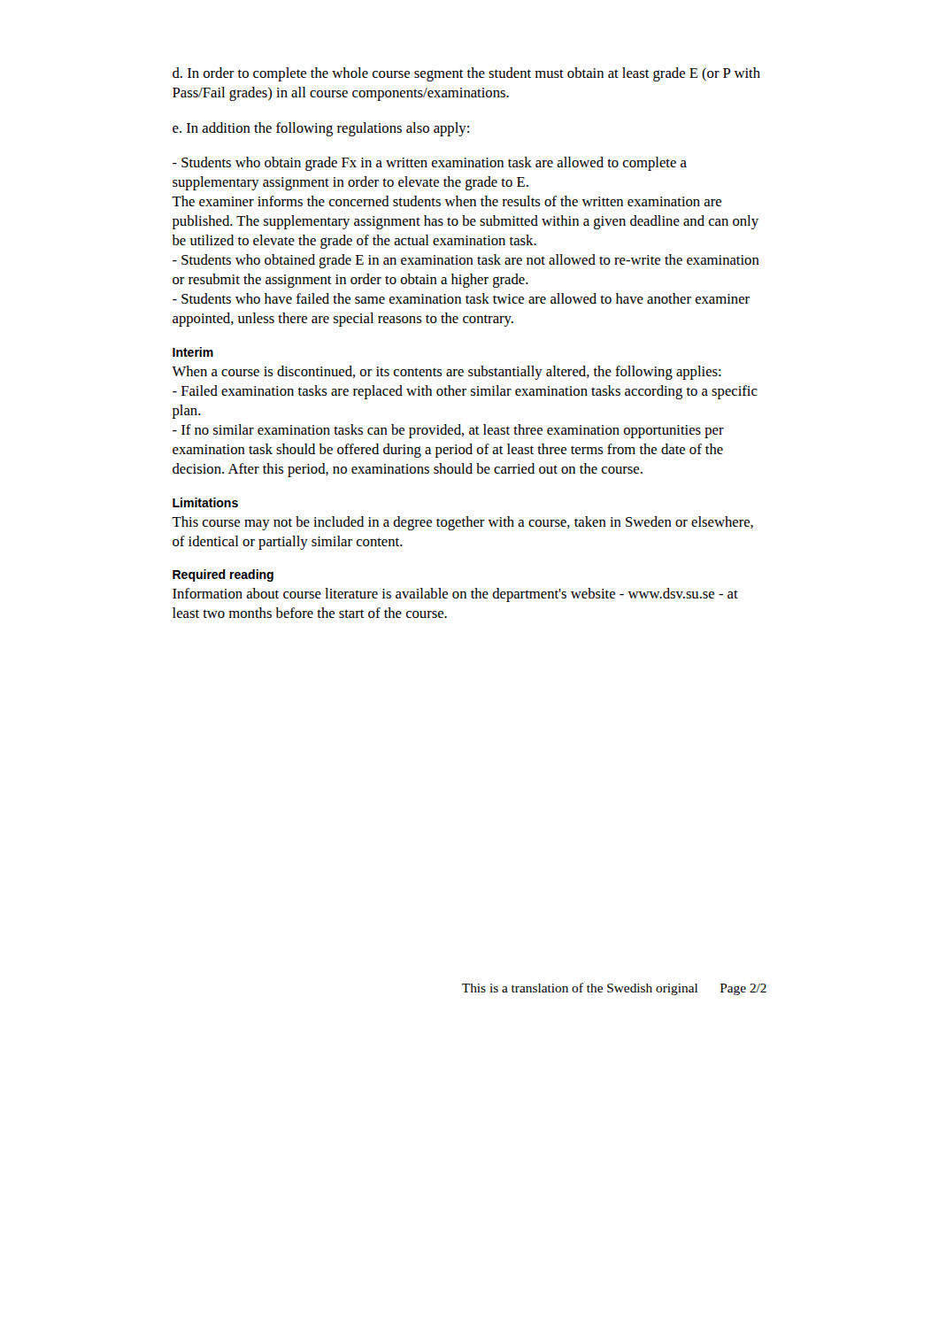d. In order to complete the whole course segment the student must obtain at least grade E (or P with Pass/Fail grades) in all course components/examinations.
e. In addition the following regulations also apply:
- Students who obtain grade Fx in a written examination task are allowed to complete a supplementary assignment in order to elevate the grade to E.
The examiner informs the concerned students when the results of the written examination are published. The supplementary assignment has to be submitted within a given deadline and can only be utilized to elevate the grade of the actual examination task.
- Students who obtained grade E in an examination task are not allowed to re-write the examination or resubmit the assignment in order to obtain a higher grade.
- Students who have failed the same examination task twice are allowed to have another examiner appointed, unless there are special reasons to the contrary.
Interim
When a course is discontinued, or its contents are substantially altered, the following applies:
- Failed examination tasks are replaced with other similar examination tasks according to a specific plan.
- If no similar examination tasks can be provided, at least three examination opportunities per examination task should be offered during a period of at least three terms from the date of the decision. After this period, no examinations should be carried out on the course.
Limitations
This course may not be included in a degree together with a course, taken in Sweden or elsewhere, of identical or partially similar content.
Required reading
Information about course literature is available on the department's website - www.dsv.su.se - at least two months before the start of the course.
This is a translation of the Swedish originalPage 2/2